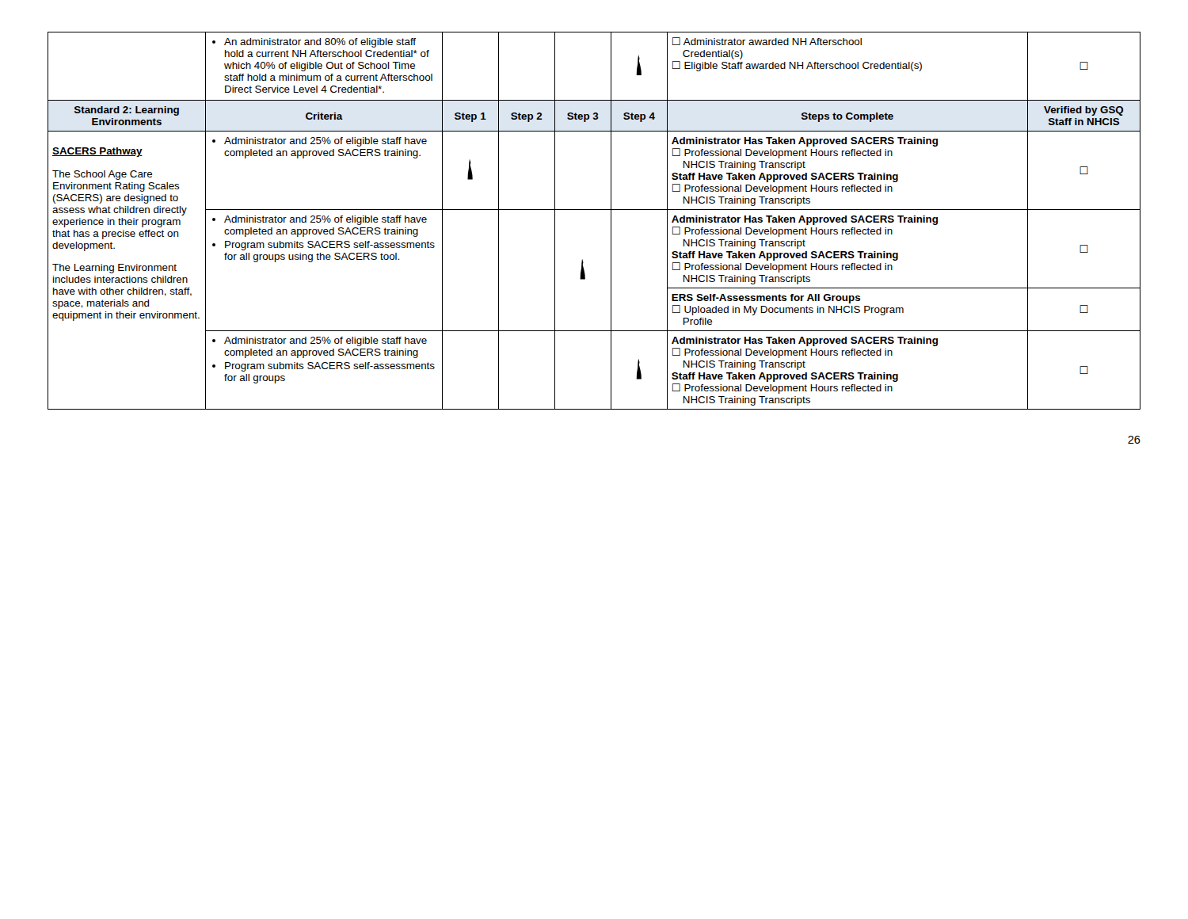| | An administrator and 80% of eligible staff hold a current NH Afterschool Credential* of which 40% of eligible Out of School Time staff hold a minimum of a current Afterschool Direct Service Level 4 Credential*. | | | | | ☐ Administrator awarded NH Afterschool Credential(s) ☐ Eligible Staff awarded NH Afterschool Credential(s) | ☐ |
| Standard 2: Learning Environments | Criteria | Step 1 | Step 2 | Step 3 | Step 4 | Steps to Complete | Verified by GSQ Staff in NHCIS |
| SACERS Pathway The School Age Care Environment Rating Scales (SACERS) are designed to assess what children directly experience in their program that has a precise effect on development. The Learning Environment includes interactions children have with other children, staff, space, materials and equipment in their environment. | Administrator and 25% of eligible staff have completed an approved SACERS training. | | | | | Administrator Has Taken Approved SACERS Training ☐ Professional Development Hours reflected in NHCIS Training Transcript Staff Have Taken Approved SACERS Training ☐ Professional Development Hours reflected in NHCIS Training Transcripts | ☐ |
| Administrator and 25% of eligible staff have completed an approved SACERS training Program submits SACERS self-assessments for all groups using the SACERS tool. | | | | | Administrator Has Taken Approved SACERS Training ☐ Professional Development Hours reflected in NHCIS Training Transcript Staff Have Taken Approved SACERS Training ☐ Professional Development Hours reflected in NHCIS Training Transcripts | ☐ |
| ERS Self-Assessments for All Groups ☐ Uploaded in My Documents in NHCIS Program Profile | ☐ |
| Administrator and 25% of eligible staff have completed an approved SACERS training Program submits SACERS self-assessments for all groups | | | | | Administrator Has Taken Approved SACERS Training ☐ Professional Development Hours reflected in NHCIS Training Transcript Staff Have Taken Approved SACERS Training ☐ Professional Development Hours reflected in NHCIS Training Transcripts | ☐ |
26